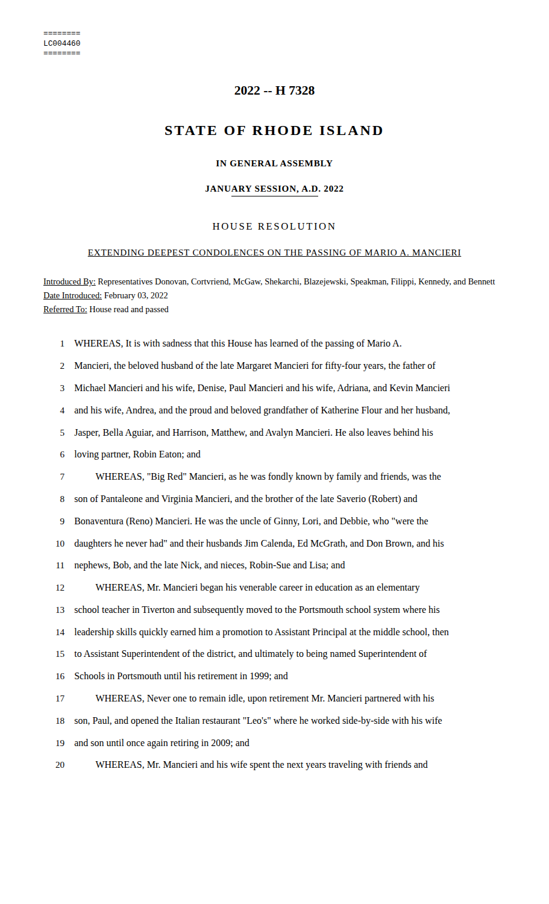========
LC004460
========
2022 -- H 7328
STATE OF RHODE ISLAND
IN GENERAL ASSEMBLY
JANUARY SESSION, A.D. 2022
HOUSE RESOLUTION
EXTENDING DEEPEST CONDOLENCES ON THE PASSING OF MARIO A. MANCIERI
Introduced By: Representatives Donovan, Cortvriend, McGaw, Shekarchi, Blazejewski, Speakman, Filippi, Kennedy, and Bennett
Date Introduced: February 03, 2022
Referred To: House read and passed
WHEREAS, It is with sadness that this House has learned of the passing of Mario A.
Mancieri, the beloved husband of the late Margaret Mancieri for fifty-four years, the father of
Michael Mancieri and his wife, Denise, Paul Mancieri and his wife, Adriana, and Kevin Mancieri
and his wife, Andrea, and the proud and beloved grandfather of Katherine Flour and her husband,
Jasper, Bella Aguiar, and Harrison, Matthew, and Avalyn Mancieri. He also leaves behind his
loving partner, Robin Eaton; and
WHEREAS, "Big Red" Mancieri, as he was fondly known by family and friends, was the
son of Pantaleone and Virginia Mancieri, and the brother of the late Saverio (Robert) and
Bonaventura (Reno) Mancieri. He was the uncle of Ginny, Lori, and Debbie, who "were the
daughters he never had" and their husbands Jim Calenda, Ed McGrath, and Don Brown, and his
nephews, Bob, and the late Nick, and nieces, Robin-Sue and Lisa; and
WHEREAS, Mr. Mancieri began his venerable career in education as an elementary
school teacher in Tiverton and subsequently moved to the Portsmouth school system where his
leadership skills quickly earned him a promotion to Assistant Principal at the middle school, then
to Assistant Superintendent of the district, and ultimately to being named Superintendent of
Schools in Portsmouth until his retirement in 1999; and
WHEREAS, Never one to remain idle, upon retirement Mr. Mancieri partnered with his
son, Paul, and opened the Italian restaurant "Leo's" where he worked side-by-side with his wife
and son until once again retiring in 2009; and
WHEREAS, Mr. Mancieri and his wife spent the next years traveling with friends and